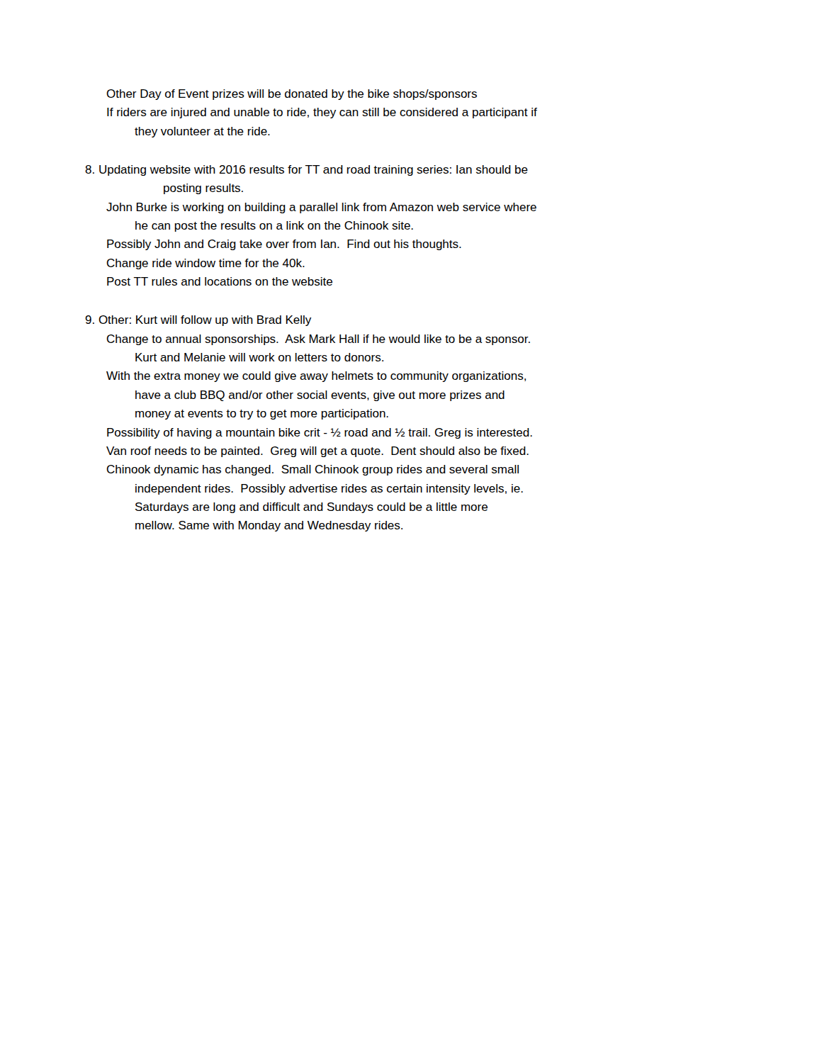Other Day of Event prizes will be donated by the bike shops/sponsors
If riders are injured and unable to ride, they can still be considered a participant if
they volunteer at the ride.
8. Updating website with 2016 results for TT and road training series: Ian should be
posting results.
John Burke is working on building a parallel link from Amazon web service where
he can post the results on a link on the Chinook site.
Possibly John and Craig take over from Ian. Find out his thoughts.
Change ride window time for the 40k.
Post TT rules and locations on the website
9. Other: Kurt will follow up with Brad Kelly
Change to annual sponsorships. Ask Mark Hall if he would like to be a sponsor.
Kurt and Melanie will work on letters to donors.
With the extra money we could give away helmets to community organizations,
have a club BBQ and/or other social events, give out more prizes and
money at events to try to get more participation.
Possibility of having a mountain bike crit - ½ road and ½ trail. Greg is interested.
Van roof needs to be painted. Greg will get a quote. Dent should also be fixed.
Chinook dynamic has changed. Small Chinook group rides and several small
independent rides. Possibly advertise rides as certain intensity levels, ie.
Saturdays are long and difficult and Sundays could be a little more
mellow. Same with Monday and Wednesday rides.